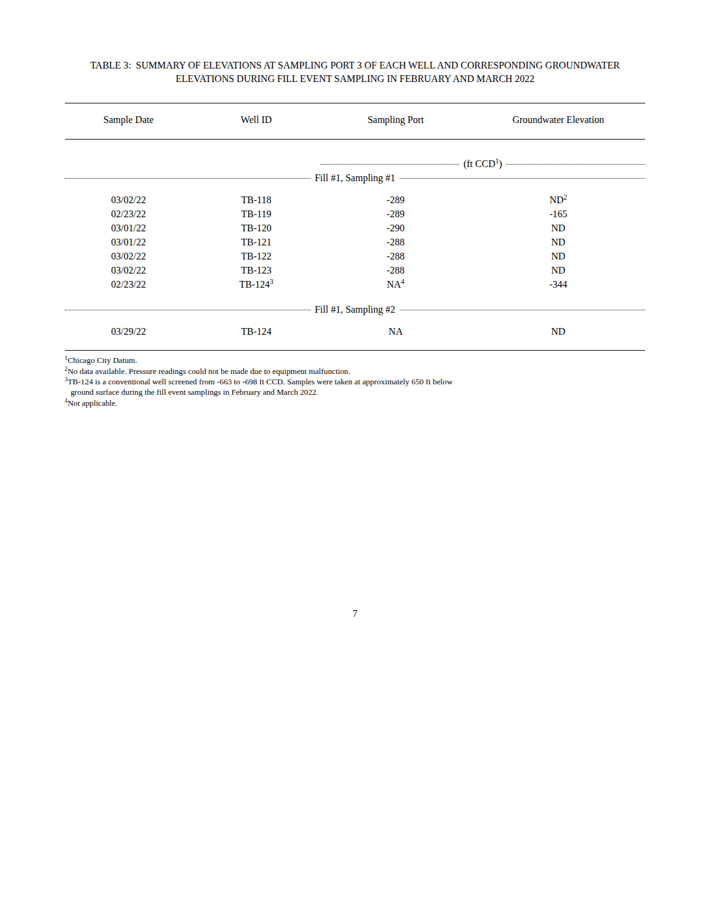Table 3: Summary of Elevations at Sampling Port 3 of Each Well and Corresponding Groundwater Elevations During Fill Event Sampling in February and March 2022
| Sample Date | Well ID | Sampling Port | Groundwater Elevation |
| --- | --- | --- | --- |
| | (ft CCD 1 ) |
| Fill #1, Sampling #1 |
| 03/02/22 | TB-118 | -289 | ND 2 |
| 02/23/22 | TB-119 | -289 | -165 |
| 03/01/22 | TB-120 | -290 | ND |
| 03/01/22 | TB-121 | -288 | ND |
| 03/02/22 | TB-122 | -288 | ND |
| 03/02/22 | TB-123 | -288 | ND |
| 02/23/22 | TB-124 3 | NA 4 | -344 |
| Fill #1, Sampling #2 |
| 03/29/22 | TB-124 | NA | ND |
1Chicago City Datum.
2No data available. Pressure readings could not be made due to equipment malfunction.
3TB-124 is a conventional well screened from -663 to -698 ft CCD. Samples were taken at approximately 650 ft below
ground surface during the fill event samplings in February and March 2022.
4Not applicable.
7